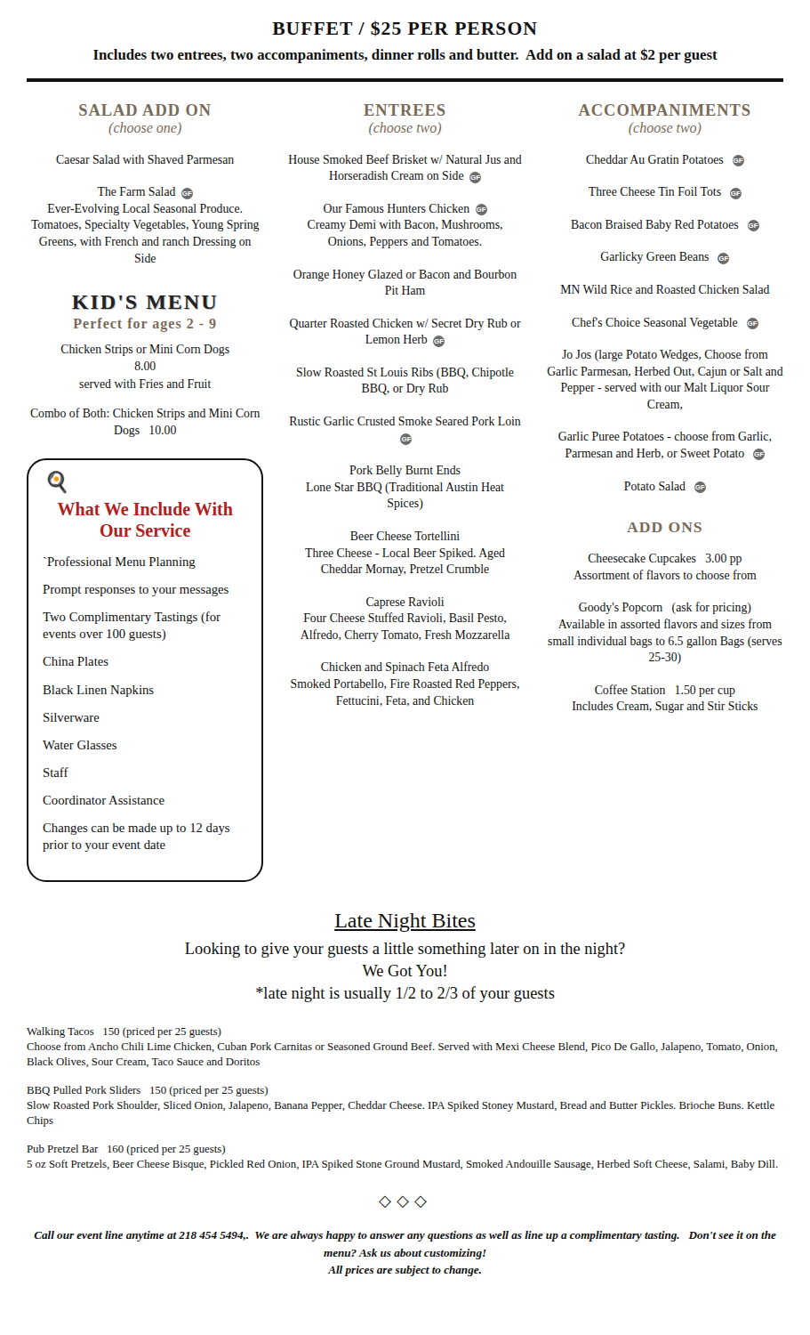BUFFET / $25 PER PERSON
Includes two entrees, two accompaniments, dinner rolls and butter. Add on a salad at $2 per guest
Salad Add On (choose one)
Caesar Salad with Shaved Parmesan
The Farm Salad GF Ever-Evolving Local Seasonal Produce. Tomatoes, Specialty Vegetables, Young Spring Greens, with French and ranch Dressing on Side
KID'S MENU
Perfect for ages 2 - 9
Chicken Strips or Mini Corn Dogs
8.00
served with Fries and Fruit
Combo of Both: Chicken Strips and Mini Corn Dogs 10.00
🍳
What We Include With
Our Service
`Professional Menu Planning
Prompt responses to your messages
Two Complimentary Tastings (for events over 100 guests)
China Plates
Black Linen Napkins
Silverware
Water Glasses
Staff
Coordinator Assistance
Changes can be made up to 12 days prior to your event date
Entrees (choose two)
House Smoked Beef Brisket w/ Natural Jus and Horseradish Cream on Side GF
Our Famous Hunters Chicken GF Creamy Demi with Bacon, Mushrooms, Onions, Peppers and Tomatoes.
Orange Honey Glazed or Bacon and Bourbon Pit Ham
Quarter Roasted Chicken w/ Secret Dry Rub or Lemon Herb GF
Slow Roasted St Louis Ribs (BBQ, Chipotle BBQ, or Dry Rub
Rustic Garlic Crusted Smoke Seared Pork Loin GF
Pork Belly Burnt Ends Lone Star BBQ (Traditional Austin Heat Spices)
Beer Cheese Tortellini Three Cheese - Local Beer Spiked. Aged Cheddar Mornay, Pretzel Crumble
Caprese Ravioli Four Cheese Stuffed Ravioli, Basil Pesto, Alfredo, Cherry Tomato, Fresh Mozzarella
Chicken and Spinach Feta Alfredo Smoked Portabello, Fire Roasted Red Peppers, Fettucini, Feta, and Chicken
Accompaniments (choose two)
Cheddar Au Gratin Potatoes GF
Three Cheese Tin Foil Tots GF
Bacon Braised Baby Red Potatoes GF
Garlicky Green Beans GF
MN Wild Rice and Roasted Chicken Salad
Chef's Choice Seasonal Vegetable GF
Jo Jos (large Potato Wedges, Choose from Garlic Parmesan, Herbed Out, Cajun or Salt and Pepper - served with our Malt Liquor Sour Cream,
Garlic Puree Potatoes - choose from Garlic, Parmesan and Herb, or Sweet Potato GF
Potato Salad GF
Add Ons
Cheesecake Cupcakes 3.00 pp Assortment of flavors to choose from
Goody's Popcorn (ask for pricing) Available in assorted flavors and sizes from small individual bags to 6.5 gallon Bags (serves 25-30)
Coffee Station 1.50 per cup Includes Cream, Sugar and Stir Sticks
Late Night Bites
Looking to give your guests a little something later on in the night?
We Got You!
*late night is usually 1/2 to 2/3 of your guests
Walking Tacos 150 (priced per 25 guests) Choose from Ancho Chili Lime Chicken, Cuban Pork Carnitas or Seasoned Ground Beef. Served with Mexi Cheese Blend, Pico De Gallo, Jalapeno, Tomato, Onion, Black Olives, Sour Cream, Taco Sauce and Doritos
BBQ Pulled Pork Sliders 150 (priced per 25 guests) Slow Roasted Pork Shoulder, Sliced Onion, Jalapeno, Banana Pepper, Cheddar Cheese. IPA Spiked Stoney Mustard, Bread and Butter Pickles. Brioche Buns. Kettle Chips
Pub Pretzel Bar 160 (priced per 25 guests) 5 oz Soft Pretzels, Beer Cheese Bisque, Pickled Red Onion, IPA Spiked Stone Ground Mustard, Smoked Andouille Sausage, Herbed Soft Cheese, Salami, Baby Dill.
◇◇◇
Call our event line anytime at 218 454 5494,. We are always happy to answer any questions as well as line up a complimentary tasting. Don't see it on the menu? Ask us about customizing!
All prices are subject to change.